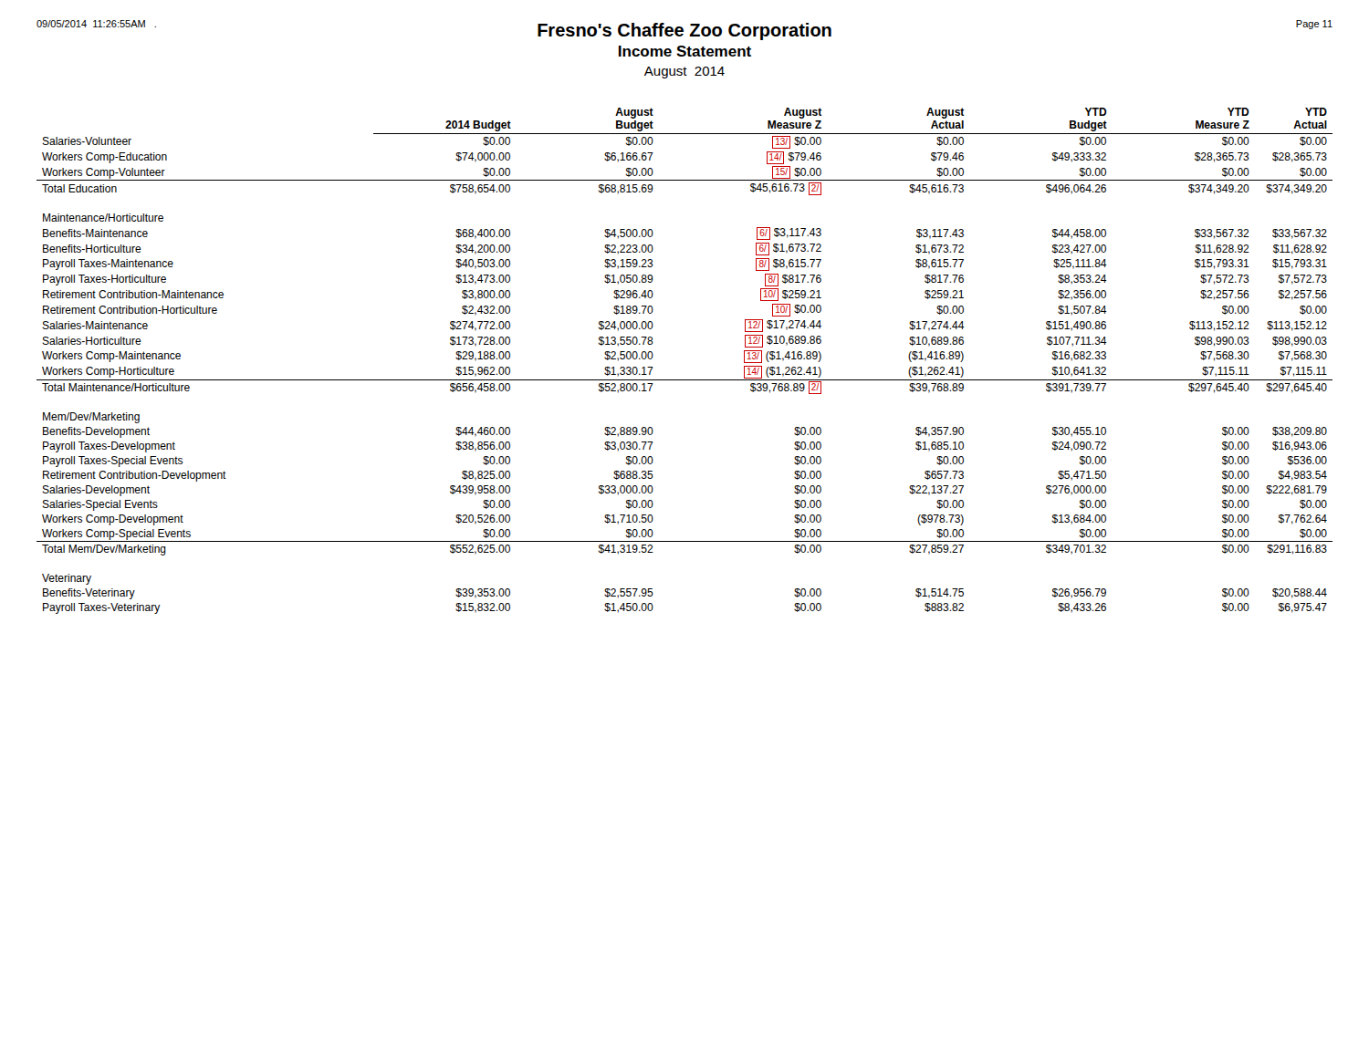09/05/2014 11:26:55AM .
Page 11
Fresno's Chaffee Zoo Corporation
Income Statement
August 2014
| | 2014 Budget | August Budget | August Measure Z | August Actual | YTD Budget | YTD Measure Z | YTD Actual |
| --- | --- | --- | --- | --- | --- | --- | --- |
| Salaries-Volunteer | $0.00 | $0.00 | 13/ $0.00 | $0.00 | $0.00 | $0.00 | $0.00 |
| Workers Comp-Education | $74,000.00 | $6,166.67 | 14/ $79.46 | $79.46 | $49,333.32 | $28,365.73 | $28,365.73 |
| Workers Comp-Volunteer | $0.00 | $0.00 | 15/ $0.00 | $0.00 | $0.00 | $0.00 | $0.00 |
| Total Education | $758,654.00 | $68,815.69 | $45,616.73 2/ | $45,616.73 | $496,064.26 | $374,349.20 | $374,349.20 |
| Maintenance/Horticulture | |
| Benefits-Maintenance | $68,400.00 | $4,500.00 | 6/ $3,117.43 | $3,117.43 | $44,458.00 | $33,567.32 | $33,567.32 |
| Benefits-Horticulture | $34,200.00 | $2,223.00 | 6/ $1,673.72 | $1,673.72 | $23,427.00 | $11,628.92 | $11,628.92 |
| Payroll Taxes-Maintenance | $40,503.00 | $3,159.23 | 8/ $8,615.77 | $8,615.77 | $25,111.84 | $15,793.31 | $15,793.31 |
| Payroll Taxes-Horticulture | $13,473.00 | $1,050.89 | 8/ $817.76 | $817.76 | $8,353.24 | $7,572.73 | $7,572.73 |
| Retirement Contribution-Maintenance | $3,800.00 | $296.40 | 10/ $259.21 | $259.21 | $2,356.00 | $2,257.56 | $2,257.56 |
| Retirement Contribution-Horticulture | $2,432.00 | $189.70 | 10/ $0.00 | $0.00 | $1,507.84 | $0.00 | $0.00 |
| Salaries-Maintenance | $274,772.00 | $24,000.00 | 12/ $17,274.44 | $17,274.44 | $151,490.86 | $113,152.12 | $113,152.12 |
| Salaries-Horticulture | $173,728.00 | $13,550.78 | 12/ $10,689.86 | $10,689.86 | $107,711.34 | $98,990.03 | $98,990.03 |
| Workers Comp-Maintenance | $29,188.00 | $2,500.00 | 13/ ($1,416.89) | ($1,416.89) | $16,682.33 | $7,568.30 | $7,568.30 |
| Workers Comp-Horticulture | $15,962.00 | $1,330.17 | 14/ ($1,262.41) | ($1,262.41) | $10,641.32 | $7,115.11 | $7,115.11 |
| Total Maintenance/Horticulture | $656,458.00 | $52,800.17 | $39,768.89 2/ | $39,768.89 | $391,739.77 | $297,645.40 | $297,645.40 |
| Mem/Dev/Marketing | |
| Benefits-Development | $44,460.00 | $2,889.90 | $0.00 | $4,357.90 | $30,455.10 | $0.00 | $38,209.80 |
| Payroll Taxes-Development | $38,856.00 | $3,030.77 | $0.00 | $1,685.10 | $24,090.72 | $0.00 | $16,943.06 |
| Payroll Taxes-Special Events | $0.00 | $0.00 | $0.00 | $0.00 | $0.00 | $0.00 | $536.00 |
| Retirement Contribution-Development | $8,825.00 | $688.35 | $0.00 | $657.73 | $5,471.50 | $0.00 | $4,983.54 |
| Salaries-Development | $439,958.00 | $33,000.00 | $0.00 | $22,137.27 | $276,000.00 | $0.00 | $222,681.79 |
| Salaries-Special Events | $0.00 | $0.00 | $0.00 | $0.00 | $0.00 | $0.00 | $0.00 |
| Workers Comp-Development | $20,526.00 | $1,710.50 | $0.00 | ($978.73) | $13,684.00 | $0.00 | $7,762.64 |
| Workers Comp-Special Events | $0.00 | $0.00 | $0.00 | $0.00 | $0.00 | $0.00 | $0.00 |
| Total Mem/Dev/Marketing | $552,625.00 | $41,319.52 | $0.00 | $27,859.27 | $349,701.32 | $0.00 | $291,116.83 |
| Veterinary | |
| Benefits-Veterinary | $39,353.00 | $2,557.95 | $0.00 | $1,514.75 | $26,956.79 | $0.00 | $20,588.44 |
| Payroll Taxes-Veterinary | $15,832.00 | $1,450.00 | $0.00 | $883.82 | $8,433.26 | $0.00 | $6,975.47 |